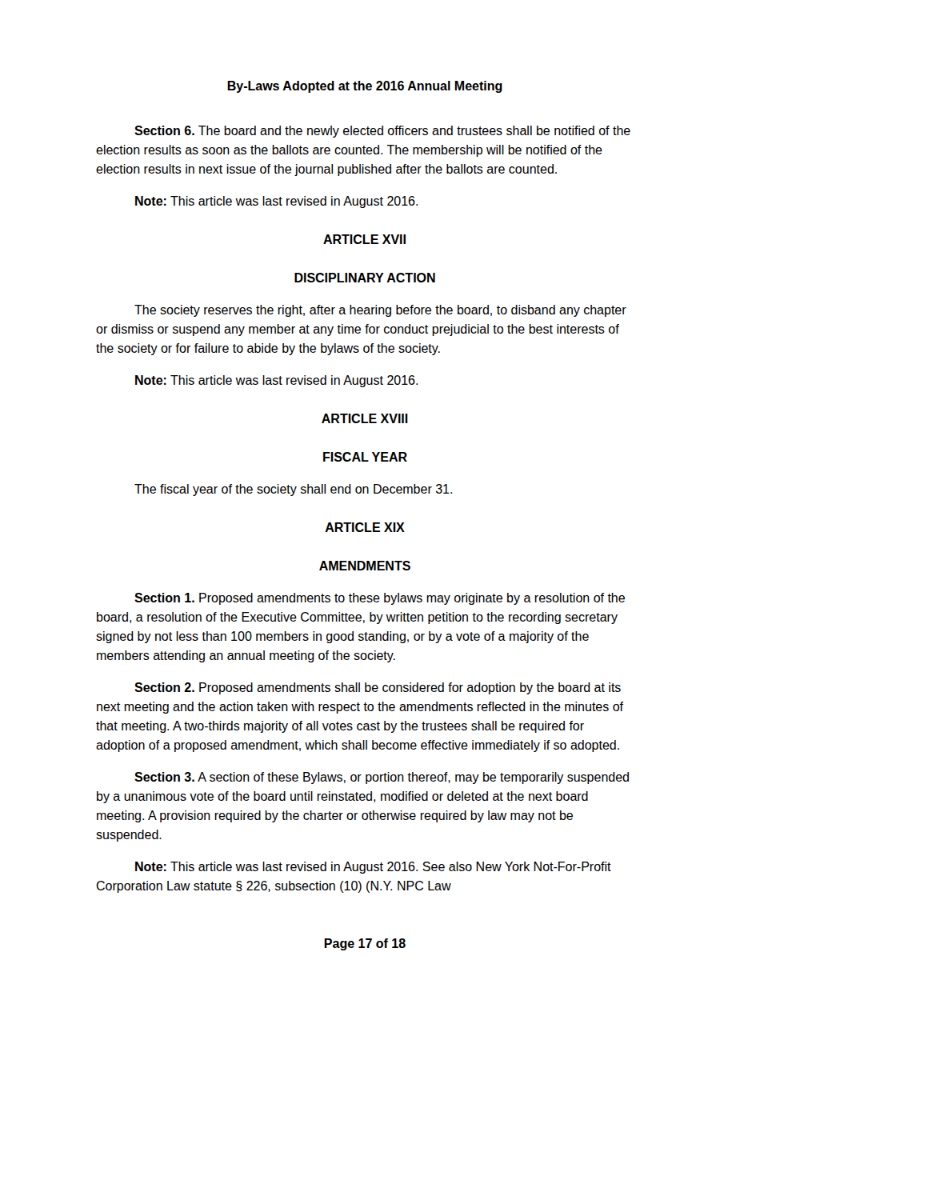By-Laws Adopted at the 2016 Annual Meeting
Section 6. The board and the newly elected officers and trustees shall be notified of the election results as soon as the ballots are counted. The membership will be notified of the election results in next issue of the journal published after the ballots are counted.
Note: This article was last revised in August 2016.
ARTICLE XVII
DISCIPLINARY ACTION
The society reserves the right, after a hearing before the board, to disband any chapter or dismiss or suspend any member at any time for conduct prejudicial to the best interests of the society or for failure to abide by the bylaws of the society.
Note: This article was last revised in August 2016.
ARTICLE XVIII
FISCAL YEAR
The fiscal year of the society shall end on December 31.
ARTICLE XIX
AMENDMENTS
Section 1. Proposed amendments to these bylaws may originate by a resolution of the board, a resolution of the Executive Committee, by written petition to the recording secretary signed by not less than 100 members in good standing, or by a vote of a majority of the members attending an annual meeting of the society.
Section 2. Proposed amendments shall be considered for adoption by the board at its next meeting and the action taken with respect to the amendments reflected in the minutes of that meeting. A two-thirds majority of all votes cast by the trustees shall be required for adoption of a proposed amendment, which shall become effective immediately if so adopted.
Section 3. A section of these Bylaws, or portion thereof, may be temporarily suspended by a unanimous vote of the board until reinstated, modified or deleted at the next board meeting. A provision required by the charter or otherwise required by law may not be suspended.
Note: This article was last revised in August 2016. See also New York Not-For-Profit Corporation Law statute § 226, subsection (10) (N.Y. NPC Law
Page 17 of 18